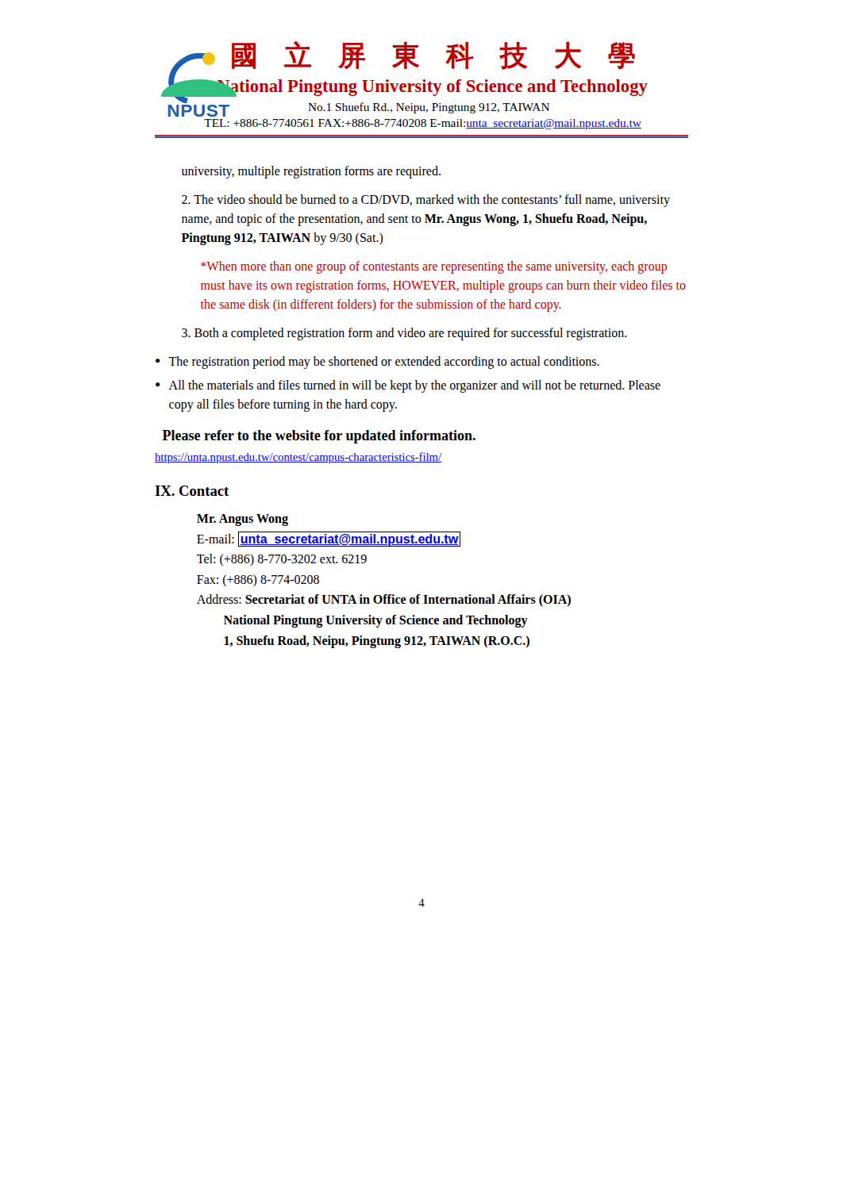NPUST
國 立 屏 東 科 技 大 學
National Pingtung University of Science and Technology
No.1 Shuefu Rd., Neipu, Pingtung 912, TAIWAN
TEL: +886-8-7740561 FAX:+886-8-7740208 E-mail:unta_secretariat@mail.npust.edu.tw
university, multiple registration forms are required.
2. The video should be burned to a CD/DVD, marked with the contestants’ full name, university name, and topic of the presentation, and sent to Mr. Angus Wong, 1, Shuefu Road, Neipu, Pingtung 912, TAIWAN by 9/30 (Sat.)
*When more than one group of contestants are representing the same university, each group must have its own registration forms, HOWEVER, multiple groups can burn their video files to the same disk (in different folders) for the submission of the hard copy.
3. Both a completed registration form and video are required for successful registration.
The registration period may be shortened or extended according to actual conditions.
All the materials and files turned in will be kept by the organizer and will not be returned. Please copy all files before turning in the hard copy.
Please refer to the website for updated information.
https://unta.npust.edu.tw/contest/campus-characteristics-film/
IX. Contact
Mr. Angus Wong
E-mail: unta_secretariat@mail.npust.edu.tw
Tel: (+886) 8-770-3202 ext. 6219
Fax: (+886) 8-774-0208
Address: Secretariat of UNTA in Office of International Affairs (OIA)
National Pingtung University of Science and Technology
1, Shuefu Road, Neipu, Pingtung 912, TAIWAN (R.O.C.)
4